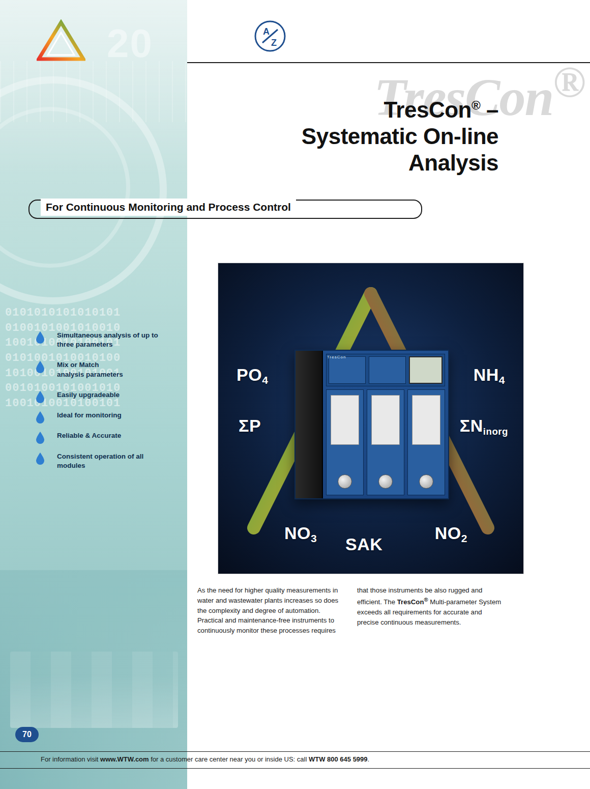0101010101010101
0100101001010010
1001010010100101
0101001010010100
1010010100101001
0010100101001010
1001010010100101
A Z
TresCon®
TresCon® – Systematic On-line Analysis
For Continuous Monitoring and Process Control
Simultaneous analysis of up to three parameters
Mix or Match
analysis parameters
Easily upgradeable
Ideal for monitoring
Reliable & Accurate
Consistent operation of all modules
TresCon
PO4 NH4 ΣP ΣNinorg NO3 SAK NO2
As the need for higher quality measurements in water and wastewater plants increases so does the complexity and degree of automation. Practical and maintenance-free instruments to continuously monitor these processes requires
that those instruments be also rugged and efficient. The TresCon® Multi-parameter System exceeds all requirements for accurate and precise continuous measurements.
70
For information visit www.WTW.com for a customer care center near you or inside US: call WTW 800 645 5999.